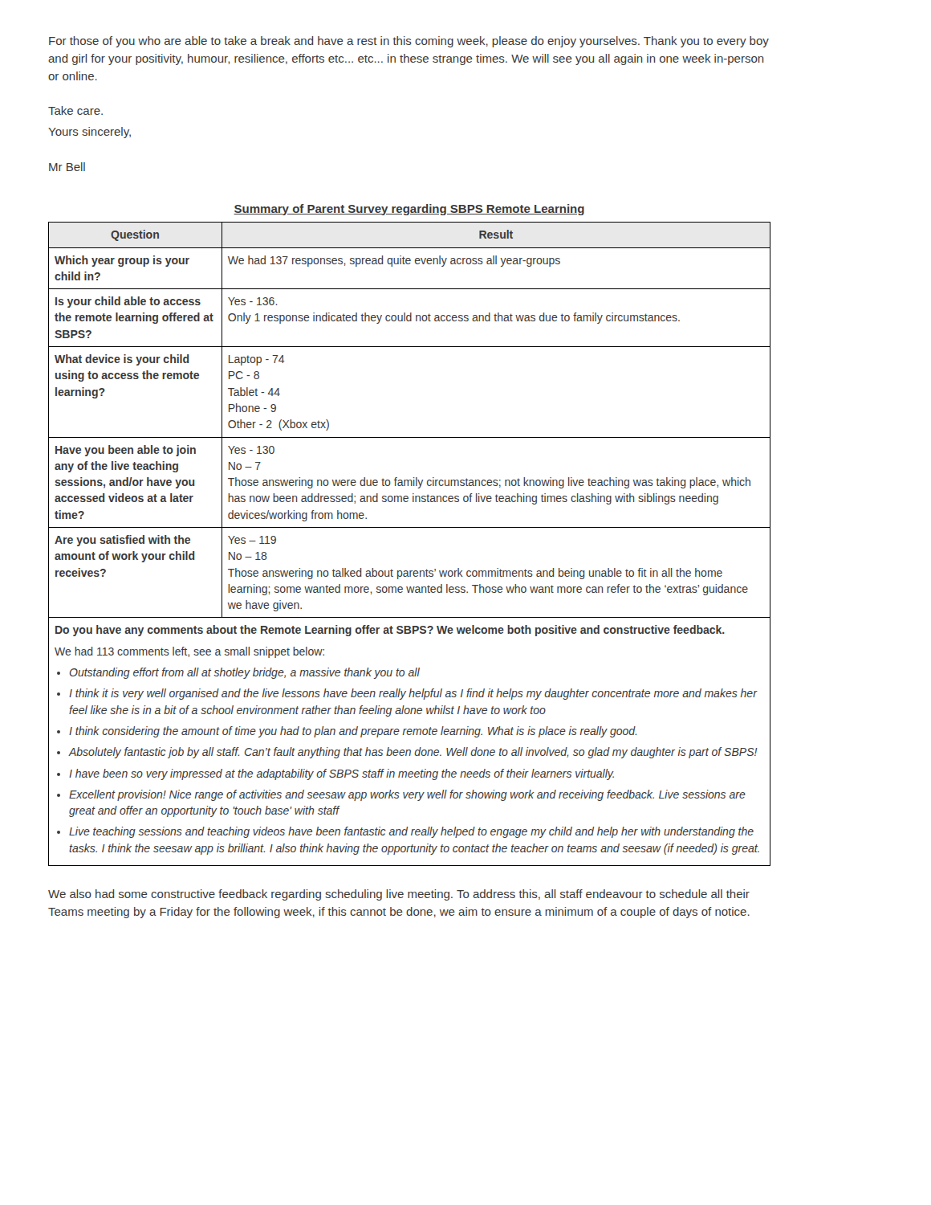For those of you who are able to take a break and have a rest in this coming week, please do enjoy yourselves. Thank you to every boy and girl for your positivity, humour, resilience, efforts etc... etc... in these strange times. We will see you all again in one week in-person or online.
Take care.
Yours sincerely,
Mr Bell
Summary of Parent Survey regarding SBPS Remote Learning
| Question | Result |
| --- | --- |
| Which year group is your child in? | We had 137 responses, spread quite evenly across all year-groups |
| Is your child able to access the remote learning offered at SBPS? | Yes - 136. Only 1 response indicated they could not access and that was due to family circumstances. |
| What device is your child using to access the remote learning? | Laptop - 74 PC - 8 Tablet - 44 Phone - 9 Other - 2 (Xbox etx) |
| Have you been able to join any of the live teaching sessions, and/or have you accessed videos at a later time? | Yes - 130 No – 7 Those answering no were due to family circumstances; not knowing live teaching was taking place, which has now been addressed; and some instances of live teaching times clashing with siblings needing devices/working from home. |
| Are you satisfied with the amount of work your child receives? | Yes – 119 No – 18 Those answering no talked about parents’ work commitments and being unable to fit in all the home learning; some wanted more, some wanted less. Those who want more can refer to the ‘extras’ guidance we have given. |
| Do you have any comments about the Remote Learning offer at SBPS? We welcome both positive and constructive feedback. We had 113 comments left, see a small snippet below: Outstanding effort from all at shotley bridge, a massive thank you to all I think it is very well organised and the live lessons have been really helpful as I find it helps my daughter concentrate more and makes her feel like she is in a bit of a school environment rather than feeling alone whilst I have to work too I think considering the amount of time you had to plan and prepare remote learning. What is is place is really good. Absolutely fantastic job by all staff. Can’t fault anything that has been done. Well done to all involved, so glad my daughter is part of SBPS! I have been so very impressed at the adaptability of SBPS staff in meeting the needs of their learners virtually. Excellent provision! Nice range of activities and seesaw app works very well for showing work and receiving feedback. Live sessions are great and offer an opportunity to 'touch base' with staff Live teaching sessions and teaching videos have been fantastic and really helped to engage my child and help her with understanding the tasks. I think the seesaw app is brilliant. I also think having the opportunity to contact the teacher on teams and seesaw (if needed) is great. |
We also had some constructive feedback regarding scheduling live meeting. To address this, all staff endeavour to schedule all their Teams meeting by a Friday for the following week, if this cannot be done, we aim to ensure a minimum of a couple of days of notice.